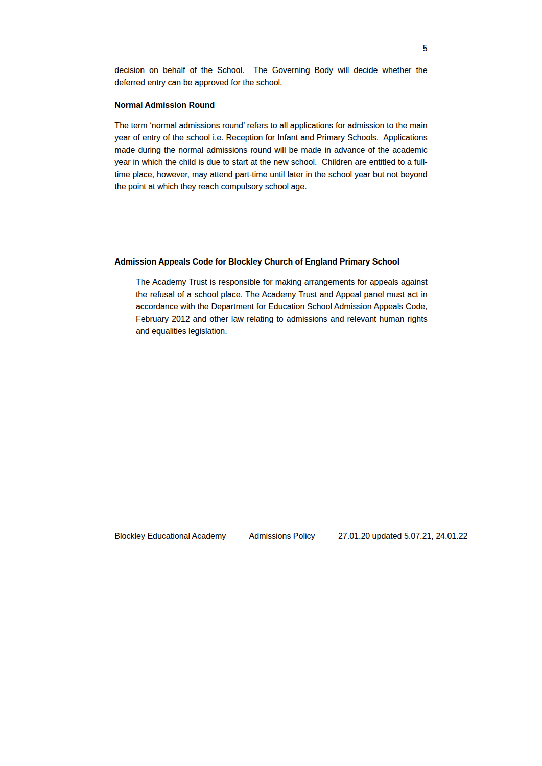5
decision on behalf of the School. The Governing Body will decide whether the deferred entry can be approved for the school.
Normal Admission Round
The term ‘normal admissions round’ refers to all applications for admission to the main year of entry of the school i.e. Reception for Infant and Primary Schools. Applications made during the normal admissions round will be made in advance of the academic year in which the child is due to start at the new school. Children are entitled to a full-time place, however, may attend part-time until later in the school year but not beyond the point at which they reach compulsory school age.
Admission Appeals Code for Blockley Church of England Primary School
The Academy Trust is responsible for making arrangements for appeals against the refusal of a school place. The Academy Trust and Appeal panel must act in accordance with the Department for Education School Admission Appeals Code, February 2012 and other law relating to admissions and relevant human rights and equalities legislation.
Blockley Educational Academy Admissions Policy 27.01.20 updated 5.07.21, 24.01.22